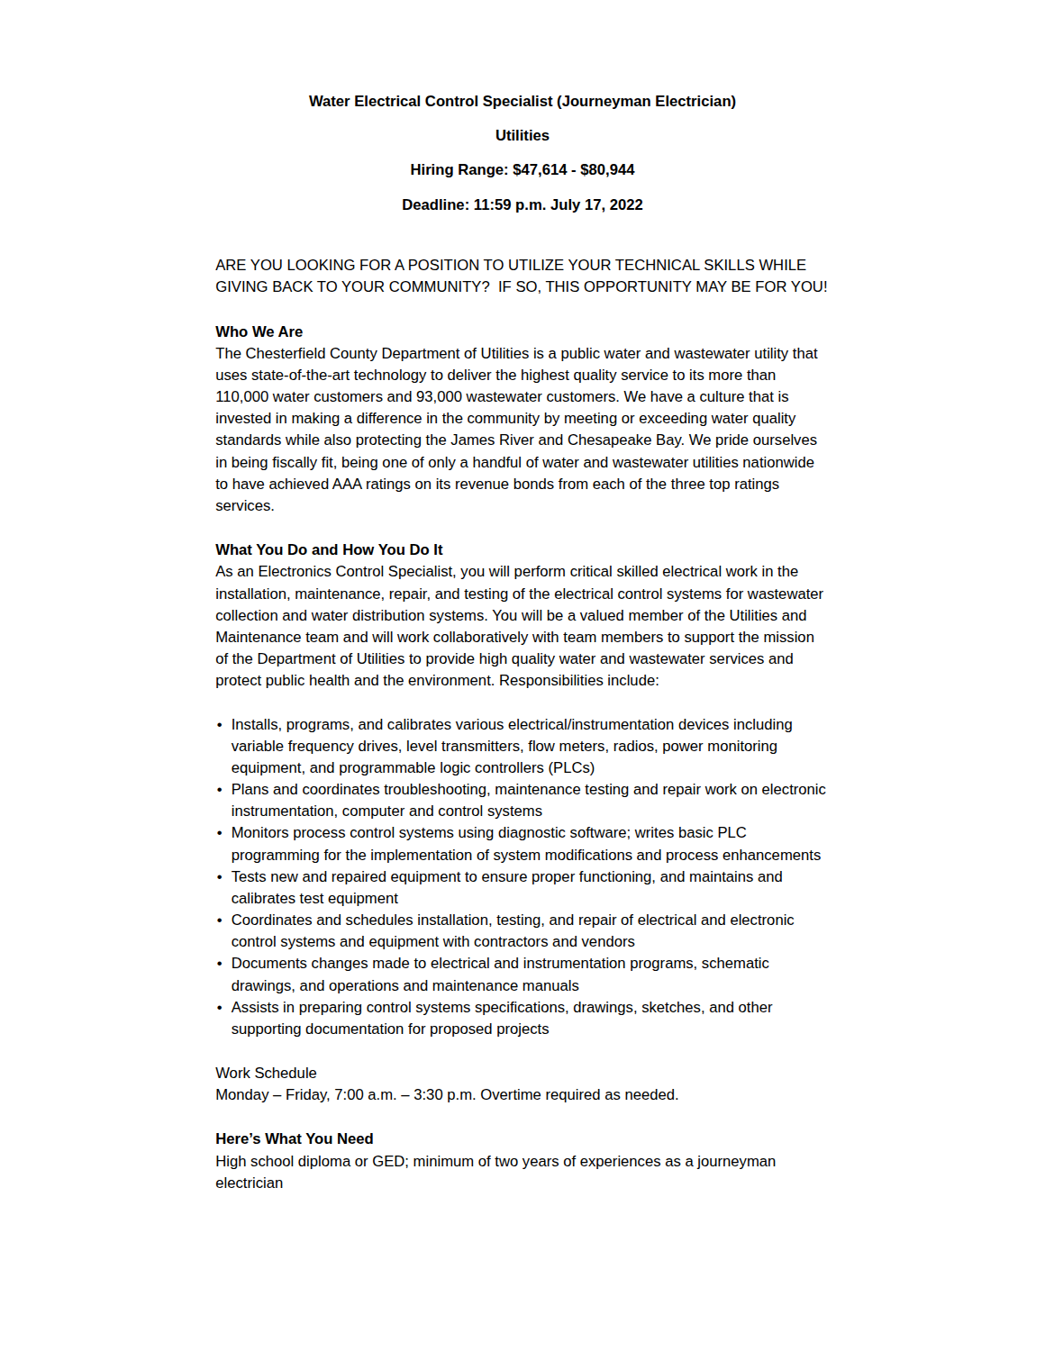Water Electrical Control Specialist (Journeyman Electrician)
Utilities
Hiring Range: $47,614 - $80,944
Deadline: 11:59 p.m. July 17, 2022
Are you looking for a position to utilize your technical skills while giving back to your community? If so, this opportunity may be for you!
Who We Are
The Chesterfield County Department of Utilities is a public water and wastewater utility that uses state-of-the-art technology to deliver the highest quality service to its more than 110,000 water customers and 93,000 wastewater customers. We have a culture that is invested in making a difference in the community by meeting or exceeding water quality standards while also protecting the James River and Chesapeake Bay. We pride ourselves in being fiscally fit, being one of only a handful of water and wastewater utilities nationwide to have achieved AAA ratings on its revenue bonds from each of the three top ratings services.
What You Do and How You Do It
As an Electronics Control Specialist, you will perform critical skilled electrical work in the installation, maintenance, repair, and testing of the electrical control systems for wastewater collection and water distribution systems. You will be a valued member of the Utilities and Maintenance team and will work collaboratively with team members to support the mission of the Department of Utilities to provide high quality water and wastewater services and protect public health and the environment. Responsibilities include:
Installs, programs, and calibrates various electrical/instrumentation devices including variable frequency drives, level transmitters, flow meters, radios, power monitoring equipment, and programmable logic controllers (PLCs)
Plans and coordinates troubleshooting, maintenance testing and repair work on electronic instrumentation, computer and control systems
Monitors process control systems using diagnostic software; writes basic PLC programming for the implementation of system modifications and process enhancements
Tests new and repaired equipment to ensure proper functioning, and maintains and calibrates test equipment
Coordinates and schedules installation, testing, and repair of electrical and electronic control systems and equipment with contractors and vendors
Documents changes made to electrical and instrumentation programs, schematic drawings, and operations and maintenance manuals
Assists in preparing control systems specifications, drawings, sketches, and other supporting documentation for proposed projects
Work Schedule
Monday – Friday, 7:00 a.m. – 3:30 p.m. Overtime required as needed.
Here’s What You Need
High school diploma or GED; minimum of two years of experiences as a journeyman electrician